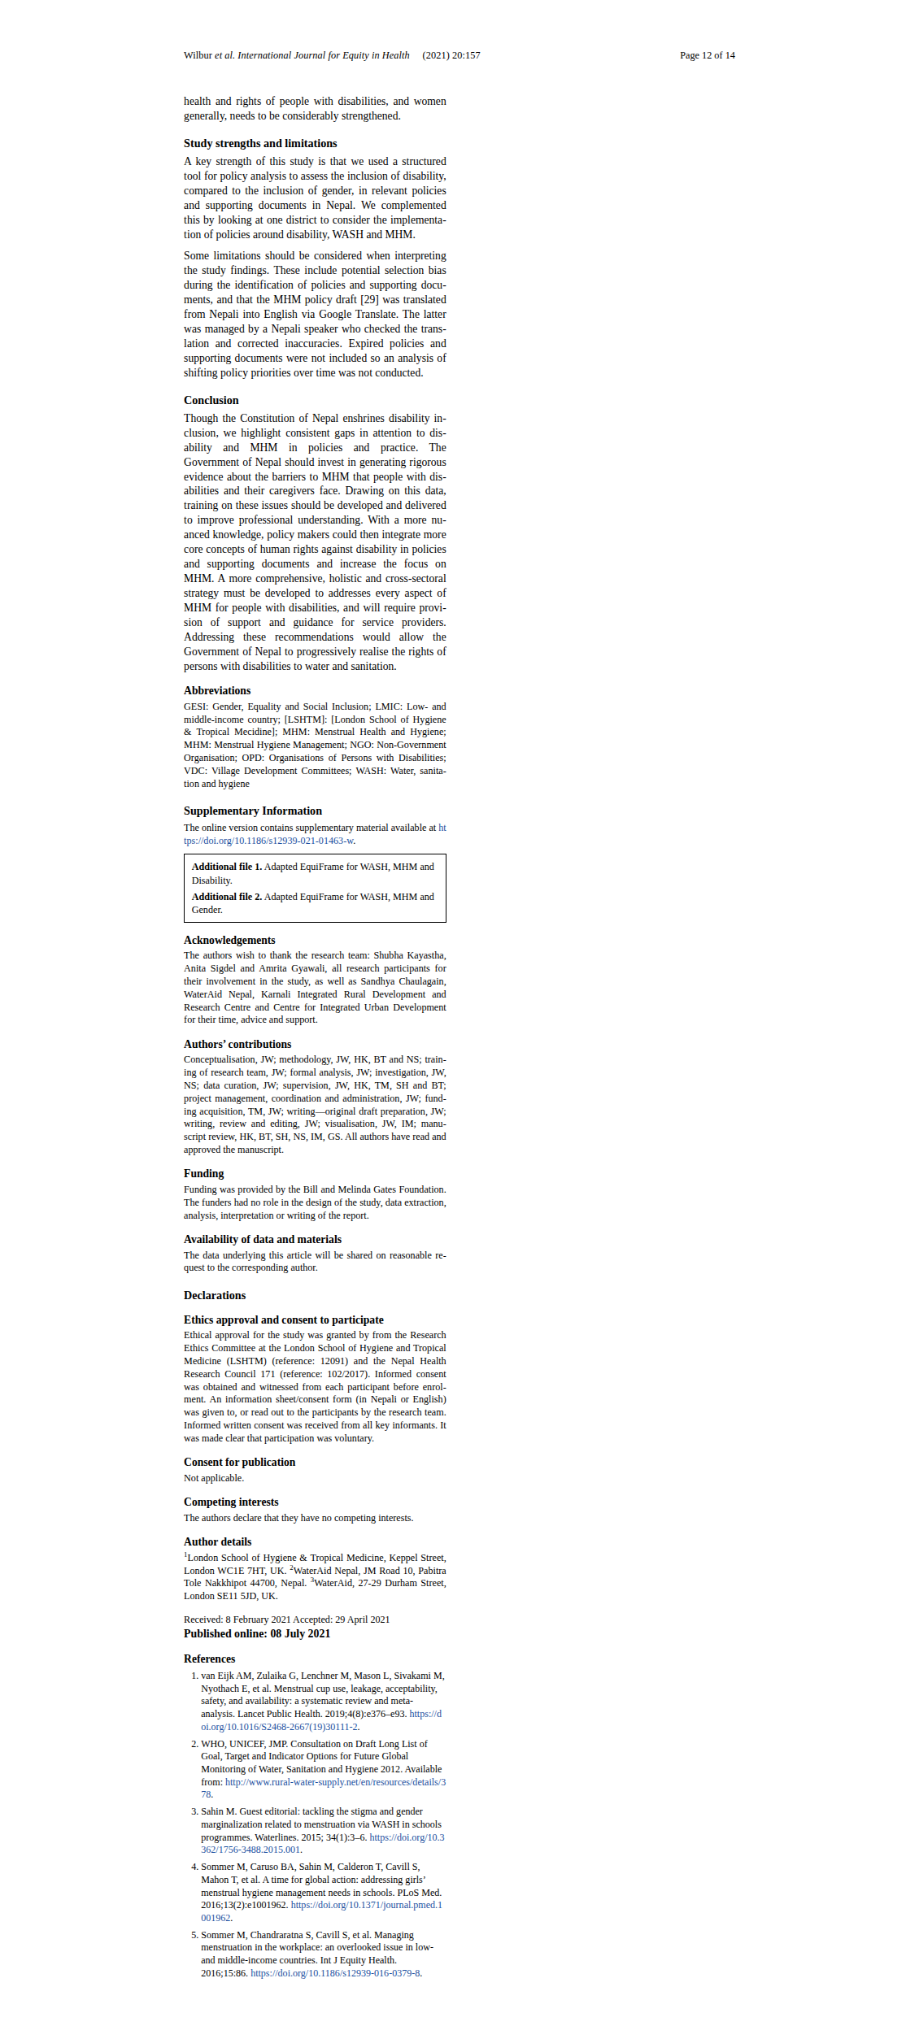Wilbur et al. International Journal for Equity in Health (2021) 20:157
Page 12 of 14
health and rights of people with disabilities, and women generally, needs to be considerably strengthened.
Study strengths and limitations
A key strength of this study is that we used a structured tool for policy analysis to assess the inclusion of disability, compared to the inclusion of gender, in relevant policies and supporting documents in Nepal. We complemented this by looking at one district to consider the implementation of policies around disability, WASH and MHM.
Some limitations should be considered when interpreting the study findings. These include potential selection bias during the identification of policies and supporting documents, and that the MHM policy draft [29] was translated from Nepali into English via Google Translate. The latter was managed by a Nepali speaker who checked the translation and corrected inaccuracies. Expired policies and supporting documents were not included so an analysis of shifting policy priorities over time was not conducted.
Conclusion
Though the Constitution of Nepal enshrines disability inclusion, we highlight consistent gaps in attention to disability and MHM in policies and practice. The Government of Nepal should invest in generating rigorous evidence about the barriers to MHM that people with disabilities and their caregivers face. Drawing on this data, training on these issues should be developed and delivered to improve professional understanding. With a more nuanced knowledge, policy makers could then integrate more core concepts of human rights against disability in policies and supporting documents and increase the focus on MHM. A more comprehensive, holistic and cross-sectoral strategy must be developed to addresses every aspect of MHM for people with disabilities, and will require provision of support and guidance for service providers. Addressing these recommendations would allow the Government of Nepal to progressively realise the rights of persons with disabilities to water and sanitation.
Abbreviations
GESI: Gender, Equality and Social Inclusion; LMIC: Low- and middle-income country; [LSHTM]: [London School of Hygiene & Tropical Mecidine]; MHM: Menstrual Health and Hygiene; MHM: Menstrual Hygiene Management; NGO: Non-Government Organisation; OPD: Organisations of Persons with Disabilities; VDC: Village Development Committees; WASH: Water, sanitation and hygiene
Supplementary Information
The online version contains supplementary material available at https://doi.org/10.1186/s12939-021-01463-w.
Additional file 1. Adapted EquiFrame for WASH, MHM and Disability.
Additional file 2. Adapted EquiFrame for WASH, MHM and Gender.
Acknowledgements
The authors wish to thank the research team: Shubha Kayastha, Anita Sigdel and Amrita Gyawali, all research participants for their involvement in the study, as well as Sandhya Chaulagain, WaterAid Nepal, Karnali Integrated Rural Development and Research Centre and Centre for Integrated Urban Development for their time, advice and support.
Authors’ contributions
Conceptualisation, JW; methodology, JW, HK, BT and NS; training of research team, JW; formal analysis, JW; investigation, JW, NS; data curation, JW; supervision, JW, HK, TM, SH and BT; project management, coordination and administration, JW; funding acquisition, TM, JW; writing—original draft preparation, JW; writing, review and editing, JW; visualisation, JW, IM; manuscript review, HK, BT, SH, NS, IM, GS. All authors have read and approved the manuscript.
Funding
Funding was provided by the Bill and Melinda Gates Foundation. The funders had no role in the design of the study, data extraction, analysis, interpretation or writing of the report.
Availability of data and materials
The data underlying this article will be shared on reasonable request to the corresponding author.
Declarations
Ethics approval and consent to participate
Ethical approval for the study was granted by from the Research Ethics Committee at the London School of Hygiene and Tropical Medicine (LSHTM) (reference: 12091) and the Nepal Health Research Council 171 (reference: 102/2017). Informed consent was obtained and witnessed from each participant before enrolment. An information sheet/consent form (in Nepali or English) was given to, or read out to the participants by the research team. Informed written consent was received from all key informants. It was made clear that participation was voluntary.
Consent for publication
Not applicable.
Competing interests
The authors declare that they have no competing interests.
Author details
1London School of Hygiene & Tropical Medicine, Keppel Street, London WC1E 7HT, UK. 2WaterAid Nepal, JM Road 10, Pabitra Tole Nakkhipot 44700, Nepal. 3WaterAid, 27-29 Durham Street, London SE11 5JD, UK.
Received: 8 February 2021 Accepted: 29 April 2021
Published online: 08 July 2021
References
van Eijk AM, Zulaika G, Lenchner M, Mason L, Sivakami M, Nyothach E, et al. Menstrual cup use, leakage, acceptability, safety, and availability: a systematic review and meta-analysis. Lancet Public Health. 2019;4(8):e376–e93. https://doi.org/10.1016/S2468-2667(19)30111-2.
WHO, UNICEF, JMP. Consultation on Draft Long List of Goal, Target and Indicator Options for Future Global Monitoring of Water, Sanitation and Hygiene 2012. Available from: http://www.rural-water-supply.net/en/resources/details/378.
Sahin M. Guest editorial: tackling the stigma and gender marginalization related to menstruation via WASH in schools programmes. Waterlines. 2015; 34(1):3–6. https://doi.org/10.3362/1756-3488.2015.001.
Sommer M, Caruso BA, Sahin M, Calderon T, Cavill S, Mahon T, et al. A time for global action: addressing girls’ menstrual hygiene management needs in schools. PLoS Med. 2016;13(2):e1001962. https://doi.org/10.1371/journal.pmed.1001962.
Sommer M, Chandraratna S, Cavill S, et al. Managing menstruation in the workplace: an overlooked issue in low- and middle-income countries. Int J Equity Health. 2016;15:86. https://doi.org/10.1186/s12939-016-0379-8.